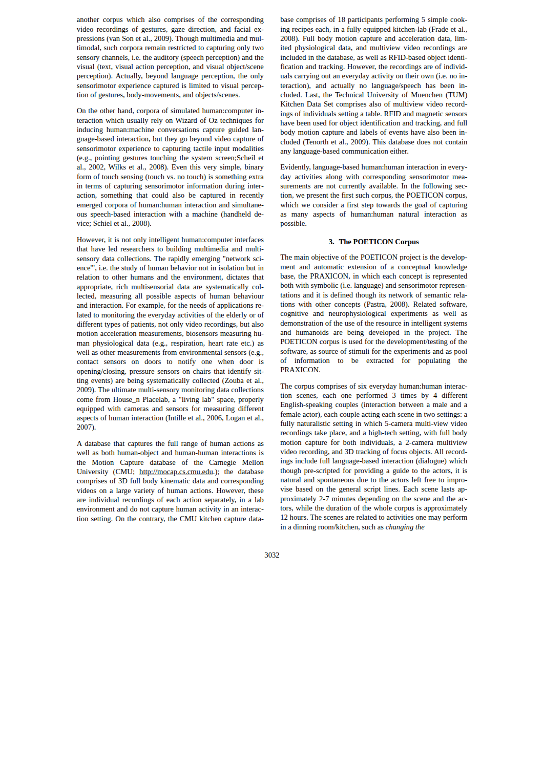another corpus which also comprises of the corresponding video recordings of gestures, gaze direction, and facial expressions (van Son et al., 2009). Though multimedia and multimodal, such corpora remain restricted to capturing only two sensory channels, i.e. the auditory (speech perception) and the visual (text, visual action perception, and visual object/scene perception). Actually, beyond language perception, the only sensorimotor experience captured is limited to visual perception of gestures, body-movements, and objects/scenes.
On the other hand, corpora of simulated human:computer interaction which usually rely on Wizard of Oz techniques for inducing human:machine conversations capture guided language-based interaction, but they go beyond video capture of sensorimotor experience to capturing tactile input modalities (e.g., pointing gestures touching the system screen;Scheil et al., 2002, Wilks et al., 2008). Even this very simple, binary form of touch sensing (touch vs. no touch) is something extra in terms of capturing sensorimotor information during interaction, something that could also be captured in recently emerged corpora of human:human interaction and simultaneous speech-based interaction with a machine (handheld device; Schiel et al., 2008).
However, it is not only intelligent human:computer interfaces that have led researchers to building multimedia and multisensory data collections. The rapidly emerging "network science'", i.e. the study of human behavior not in isolation but in relation to other humans and the environment, dictates that appropriate, rich multisensorial data are systematically collected, measuring all possible aspects of human behaviour and interaction. For example, for the needs of applications related to monitoring the everyday activities of the elderly or of different types of patients, not only video recordings, but also motion acceleration measurements, biosensors measuring human physiological data (e.g., respiration, heart rate etc.) as well as other measurements from environmental sensors (e.g., contact sensors on doors to notify one when door is opening/closing, pressure sensors on chairs that identify sitting events) are being systematically collected (Zouba et al., 2009). The ultimate multi-sensory monitoring data collections come from House_n Placelab, a "living lab" space, properly equipped with cameras and sensors for measuring different aspects of human interaction (Intille et al., 2006, Logan et al., 2007).
A database that captures the full range of human actions as well as both human-object and human-human interactions is the Motion Capture database of the Carnegie Mellon University (CMU; http://mocap.cs.cmu.edu.); the database comprises of 3D full body kinematic data and corresponding videos on a large variety of human actions. However, these are individual recordings of each action separately, in a lab environment and do not capture human activity in an interaction setting. On the contrary, the CMU kitchen capture database comprises of 18 participants performing 5 simple cooking recipes each, in a fully equipped kitchen-lab (Frade et al., 2008). Full body motion capture and acceleration data, limited physiological data, and multiview video recordings are included in the database, as well as RFID-based object identification and tracking. However, the recordings are of individuals carrying out an everyday activity on their own (i.e. no interaction), and actually no language/speech has been included. Last, the Technical University of Muenchen (TUM) Kitchen Data Set comprises also of multiview video recordings of individuals setting a table. RFID and magnetic sensors have been used for object identification and tracking, and full body motion capture and labels of events have also been included (Tenorth et al., 2009). This database does not contain any language-based communication either.
Evidently, language-based human:human interaction in everyday activities along with corresponding sensorimotor measurements are not currently available. In the following section, we present the first such corpus, the POETICON corpus, which we consider a first step towards the goal of capturing as many aspects of human:human natural interaction as possible.
3. The POETICON Corpus
The main objective of the POETICON project is the development and automatic extension of a conceptual knowledge base, the PRAXICON, in which each concept is represented both with symbolic (i.e. language) and sensorimotor representations and it is defined though its network of semantic relations with other concepts (Pastra, 2008). Related software, cognitive and neurophysiological experiments as well as demonstration of the use of the resource in intelligent systems and humanoids are being developed in the project. The POETICON corpus is used for the development/testing of the software, as source of stimuli for the experiments and as pool of information to be extracted for populating the PRAXICON.
The corpus comprises of six everyday human:human interaction scenes, each one performed 3 times by 4 different English-speaking couples (interaction between a male and a female actor), each couple acting each scene in two settings: a fully naturalistic setting in which 5-camera multi-view video recordings take place, and a high-tech setting, with full body motion capture for both individuals, a 2-camera multiview video recording, and 3D tracking of focus objects. All recordings include full language-based interaction (dialogue) which though pre-scripted for providing a guide to the actors, it is natural and spontaneous due to the actors left free to improvise based on the general script lines. Each scene lasts approximately 2-7 minutes depending on the scene and the actors, while the duration of the whole corpus is approximately 12 hours. The scenes are related to activities one may perform in a dinning room/kitchen, such as changing the
3032